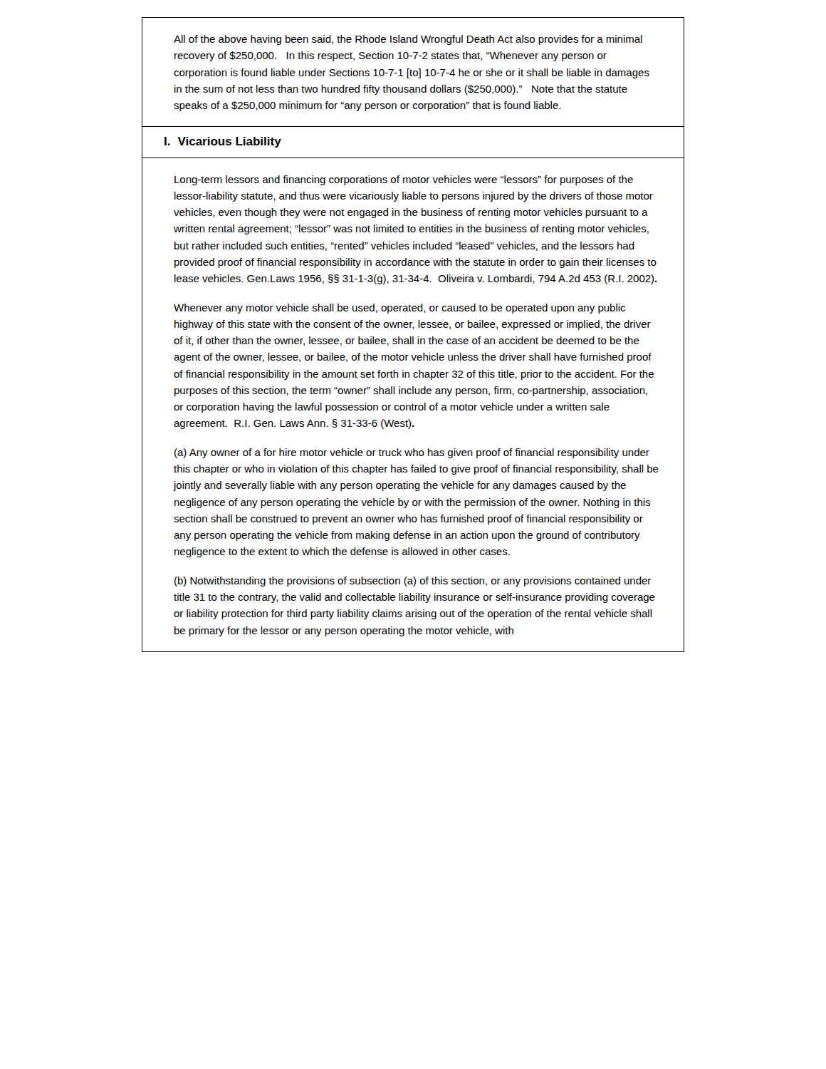All of the above having been said, the Rhode Island Wrongful Death Act also provides for a minimal recovery of $250,000. In this respect, Section 10-7-2 states that, “Whenever any person or corporation is found liable under Sections 10-7-1 [to] 10-7-4 he or she or it shall be liable in damages in the sum of not less than two hundred fifty thousand dollars ($250,000).” Note that the statute speaks of a $250,000 minimum for “any person or corporation” that is found liable.
I. Vicarious Liability
Long-term lessors and financing corporations of motor vehicles were “lessors” for purposes of the lessor-liability statute, and thus were vicariously liable to persons injured by the drivers of those motor vehicles, even though they were not engaged in the business of renting motor vehicles pursuant to a written rental agreement; “lessor” was not limited to entities in the business of renting motor vehicles, but rather included such entities, “rented” vehicles included “leased” vehicles, and the lessors had provided proof of financial responsibility in accordance with the statute in order to gain their licenses to lease vehicles. Gen.Laws 1956, §§ 31-1-3(g), 31-34-4. Oliveira v. Lombardi, 794 A.2d 453 (R.I. 2002).
Whenever any motor vehicle shall be used, operated, or caused to be operated upon any public highway of this state with the consent of the owner, lessee, or bailee, expressed or implied, the driver of it, if other than the owner, lessee, or bailee, shall in the case of an accident be deemed to be the agent of the owner, lessee, or bailee, of the motor vehicle unless the driver shall have furnished proof of financial responsibility in the amount set forth in chapter 32 of this title, prior to the accident. For the purposes of this section, the term “owner” shall include any person, firm, co-partnership, association, or corporation having the lawful possession or control of a motor vehicle under a written sale agreement. R.I. Gen. Laws Ann. § 31-33-6 (West).
(a) Any owner of a for hire motor vehicle or truck who has given proof of financial responsibility under this chapter or who in violation of this chapter has failed to give proof of financial responsibility, shall be jointly and severally liable with any person operating the vehicle for any damages caused by the negligence of any person operating the vehicle by or with the permission of the owner. Nothing in this section shall be construed to prevent an owner who has furnished proof of financial responsibility or any person operating the vehicle from making defense in an action upon the ground of contributory negligence to the extent to which the defense is allowed in other cases.
(b) Notwithstanding the provisions of subsection (a) of this section, or any provisions contained under title 31 to the contrary, the valid and collectable liability insurance or self-insurance providing coverage or liability protection for third party liability claims arising out of the operation of the rental vehicle shall be primary for the lessor or any person operating the motor vehicle, with